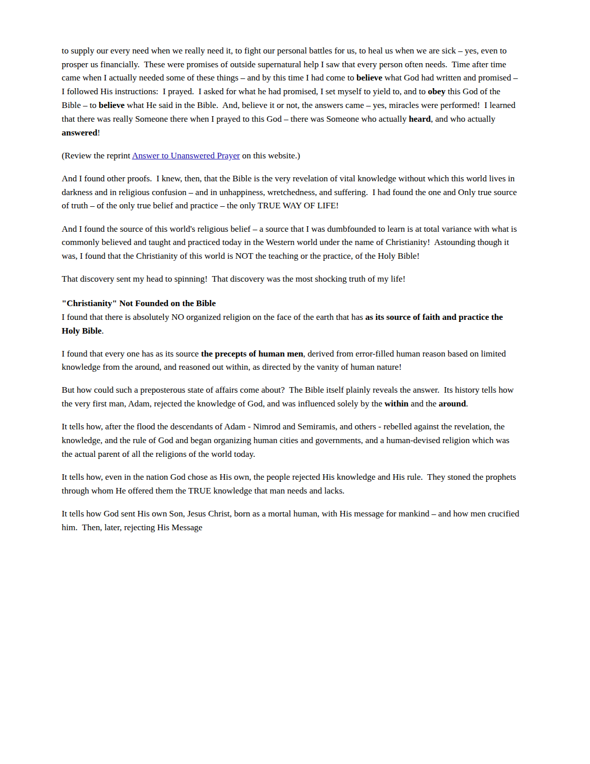to supply our every need when we really need it, to fight our personal battles for us, to heal us when we are sick – yes, even to prosper us financially. These were promises of outside supernatural help I saw that every person often needs. Time after time came when I actually needed some of these things – and by this time I had come to believe what God had written and promised – I followed His instructions: I prayed. I asked for what he had promised, I set myself to yield to, and to obey this God of the Bible – to believe what He said in the Bible. And, believe it or not, the answers came – yes, miracles were performed! I learned that there was really Someone there when I prayed to this God – there was Someone who actually heard, and who actually answered!
(Review the reprint Answer to Unanswered Prayer on this website.)
And I found other proofs. I knew, then, that the Bible is the very revelation of vital knowledge without which this world lives in darkness and in religious confusion – and in unhappiness, wretchedness, and suffering. I had found the one and Only true source of truth – of the only true belief and practice – the only TRUE WAY OF LIFE!
And I found the source of this world's religious belief – a source that I was dumbfounded to learn is at total variance with what is commonly believed and taught and practiced today in the Western world under the name of Christianity! Astounding though it was, I found that the Christianity of this world is NOT the teaching or the practice, of the Holy Bible!
That discovery sent my head to spinning! That discovery was the most shocking truth of my life!
"Christianity" Not Founded on the Bible
I found that there is absolutely NO organized religion on the face of the earth that has as its source of faith and practice the Holy Bible.
I found that every one has as its source the precepts of human men, derived from error-filled human reason based on limited knowledge from the around, and reasoned out within, as directed by the vanity of human nature!
But how could such a preposterous state of affairs come about? The Bible itself plainly reveals the answer. Its history tells how the very first man, Adam, rejected the knowledge of God, and was influenced solely by the within and the around.
It tells how, after the flood the descendants of Adam - Nimrod and Semiramis, and others - rebelled against the revelation, the knowledge, and the rule of God and began organizing human cities and governments, and a human-devised religion which was the actual parent of all the religions of the world today.
It tells how, even in the nation God chose as His own, the people rejected His knowledge and His rule. They stoned the prophets through whom He offered them the TRUE knowledge that man needs and lacks.
It tells how God sent His own Son, Jesus Christ, born as a mortal human, with His message for mankind – and how men crucified him. Then, later, rejecting His Message